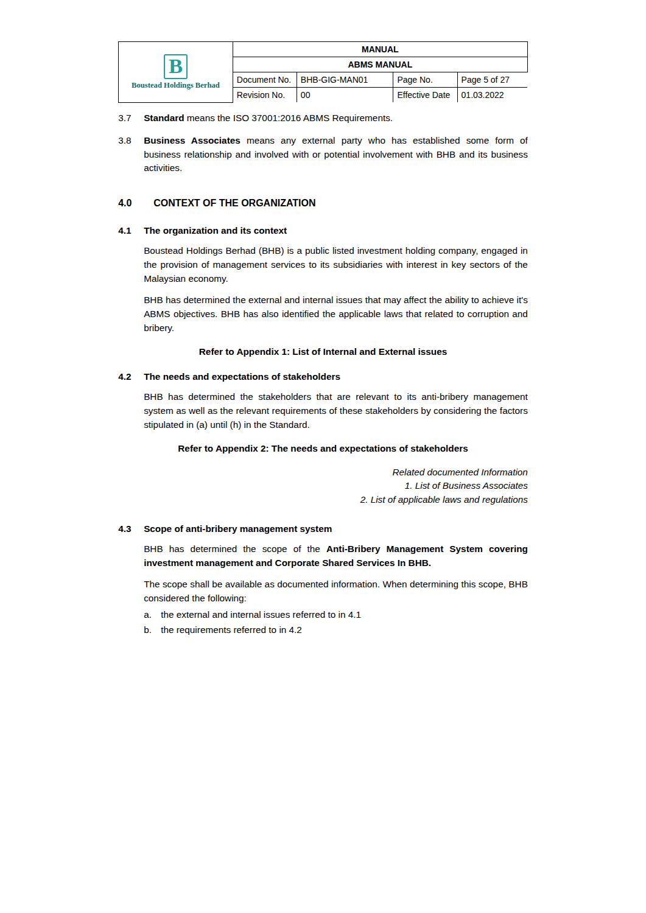| B Boustead Holdings Berhad | MANUAL |
| ABMS MANUAL |
| / Document No. / BHB-GIG-MAN01 / Page No. / Page 5 of 27 / / Revision No. / 00 / Effective Date / 01.03.2022 / |
3.7
Standard means the ISO 37001:2016 ABMS Requirements.
3.8
Business Associates means any external party who has established some form of business relationship and involved with or potential involvement with BHB and its business activities.
4.0
CONTEXT OF THE ORGANIZATION
4.1
The organization and its context
Boustead Holdings Berhad (BHB) is a public listed investment holding company, engaged in the provision of management services to its subsidiaries with interest in key sectors of the Malaysian economy.
BHB has determined the external and internal issues that may affect the ability to achieve it's ABMS objectives. BHB has also identified the applicable laws that related to corruption and bribery.
Refer to Appendix 1: List of Internal and External issues
4.2
The needs and expectations of stakeholders
BHB has determined the stakeholders that are relevant to its anti-bribery management system as well as the relevant requirements of these stakeholders by considering the factors stipulated in (a) until (h) in the Standard.
Refer to Appendix 2: The needs and expectations of stakeholders
Related documented Information 1. List of Business Associates 2. List of applicable laws and regulations
4.3
Scope of anti-bribery management system
BHB has determined the scope of the Anti-Bribery Management System covering investment management and Corporate Shared Services In BHB.
The scope shall be available as documented information. When determining this scope, BHB considered the following:
a. the external and internal issues referred to in 4.1
b. the requirements referred to in 4.2